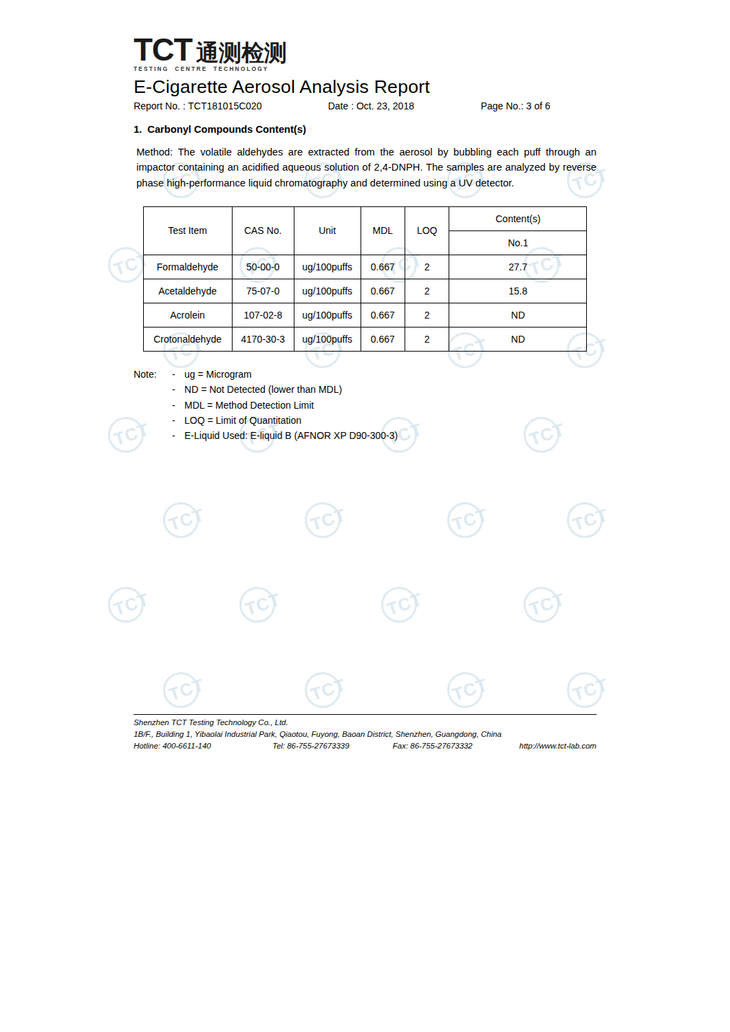TCT
TCT
TCT
TCT
TCT
TCT
TCT
TCT
TCT
TCT
TCT
TCT
TCT
TCT
TCT
TCT
TCT
TCT
TCT
TCT
TCT
TCT
TCT
TCT
TCT
TCT
TCT
TCT
TCT 通测检测
TESTING CENTRE TECHNOLOGY
E-Cigarette Aerosol Analysis Report
Report No. : TCT181015C020
Date : Oct. 23, 2018
Page No.: 3 of 6
1. Carbonyl Compounds Content(s)
Method: The volatile aldehydes are extracted from the aerosol by bubbling each puff through an impactor containing an acidified aqueous solution of 2,4-DNPH. The samples are analyzed by reverse phase high-performance liquid chromatography and determined using a UV detector.
| Test Item | CAS No. | Unit | MDL | LOQ | Content(s) |
| --- | --- | --- | --- | --- | --- |
| No.1 |
| Formaldehyde | 50-00-0 | ug/100puffs | 0.667 | 2 | 27.7 |
| Acetaldehyde | 75-07-0 | ug/100puffs | 0.667 | 2 | 15.8 |
| Acrolein | 107-02-8 | ug/100puffs | 0.667 | 2 | ND |
| Crotonaldehyde | 4170-30-3 | ug/100puffs | 0.667 | 2 | ND |
Note:
ug = Microgram
ND = Not Detected (lower than MDL)
MDL = Method Detection Limit
LOQ = Limit of Quantitation
E-Liquid Used: E-liquid B (AFNOR XP D90-300-3)
Shenzhen TCT Testing Technology Co., Ltd.
1B/F., Building 1, Yibaolai Industrial Park, Qiaotou, Fuyong, Baoan District, Shenzhen, Guangdong, China
Hotline: 400-6611-140 Tel: 86-755-27673339 Fax: 86-755-27673332 http://www.tct-lab.com